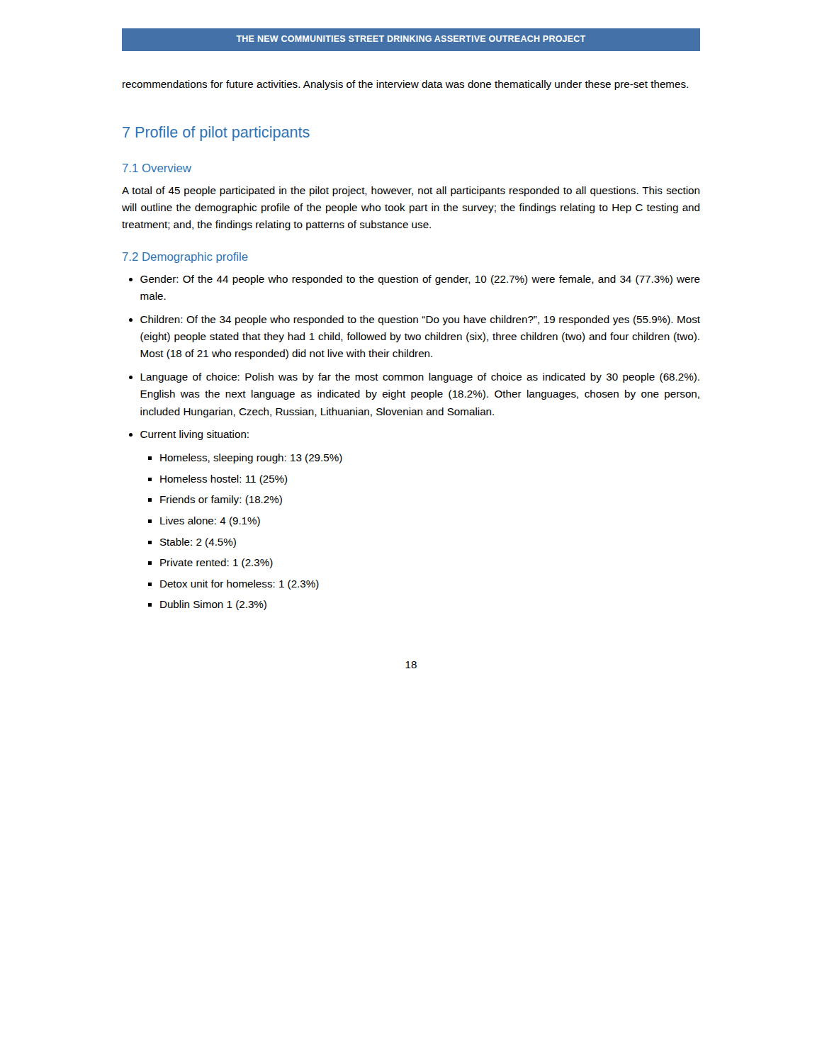THE NEW COMMUNITIES STREET DRINKING ASSERTIVE OUTREACH PROJECT
recommendations for future activities. Analysis of the interview data was done thematically under these pre-set themes.
7 Profile of pilot participants
7.1 Overview
A total of 45 people participated in the pilot project, however, not all participants responded to all questions. This section will outline the demographic profile of the people who took part in the survey; the findings relating to Hep C testing and treatment; and, the findings relating to patterns of substance use.
7.2 Demographic profile
Gender: Of the 44 people who responded to the question of gender, 10 (22.7%) were female, and 34 (77.3%) were male.
Children: Of the 34 people who responded to the question “Do you have children?”, 19 responded yes (55.9%). Most (eight) people stated that they had 1 child, followed by two children (six), three children (two) and four children (two). Most (18 of 21 who responded) did not live with their children.
Language of choice: Polish was by far the most common language of choice as indicated by 30 people (68.2%). English was the next language as indicated by eight people (18.2%). Other languages, chosen by one person, included Hungarian, Czech, Russian, Lithuanian, Slovenian and Somalian.
Current living situation:
Homeless, sleeping rough: 13 (29.5%)
Homeless hostel: 11 (25%)
Friends or family: (18.2%)
Lives alone: 4 (9.1%)
Stable: 2 (4.5%)
Private rented: 1 (2.3%)
Detox unit for homeless: 1 (2.3%)
Dublin Simon 1 (2.3%)
18